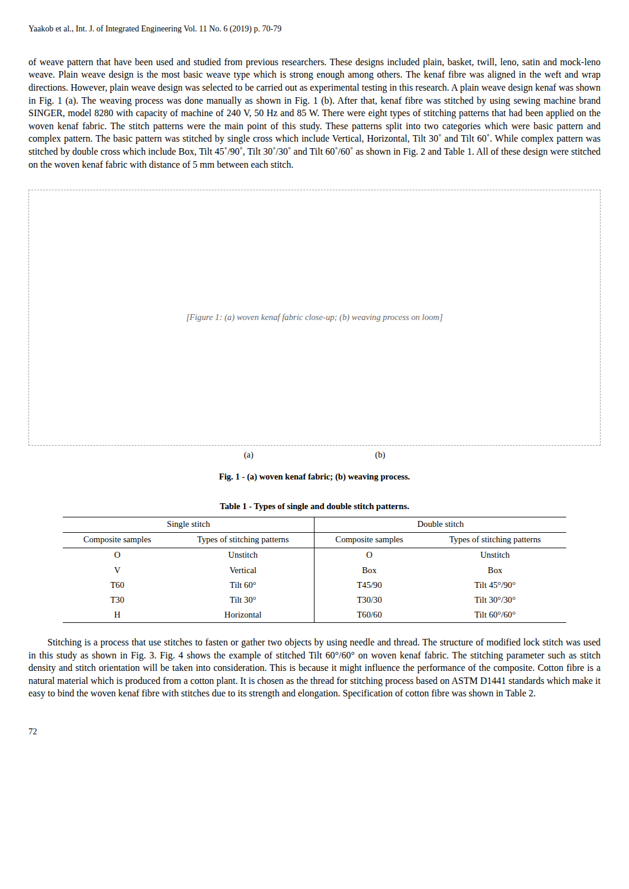Yaakob et al., Int. J. of Integrated Engineering Vol. 11 No. 6 (2019) p. 70-79
of weave pattern that have been used and studied from previous researchers. These designs included plain, basket, twill, leno, satin and mock-leno weave. Plain weave design is the most basic weave type which is strong enough among others. The kenaf fibre was aligned in the weft and wrap directions. However, plain weave design was selected to be carried out as experimental testing in this research. A plain weave design kenaf was shown in Fig. 1 (a). The weaving process was done manually as shown in Fig. 1 (b). After that, kenaf fibre was stitched by using sewing machine brand SINGER, model 8280 with capacity of machine of 240 V, 50 Hz and 85 W. There were eight types of stitching patterns that had been applied on the woven kenaf fabric. The stitch patterns were the main point of this study. These patterns split into two categories which were basic pattern and complex pattern. The basic pattern was stitched by single cross which include Vertical, Horizontal, Tilt 30˚ and Tilt 60˚. While complex pattern was stitched by double cross which include Box, Tilt 45˚/90˚, Tilt 30˚/30˚ and Tilt 60˚/60˚ as shown in Fig. 2 and Table 1. All of these design were stitched on the woven kenaf fabric with distance of 5 mm between each stitch.
[Figure 1: (a) woven kenaf fabric close-up; (b) weaving process on loom]
(a)(b)
Fig. 1 - (a) woven kenaf fabric; (b) weaving process.
Table 1 - Types of single and double stitch patterns.
| Single stitch | Double stitch |
| --- | --- |
| Composite samples | Types of stitching patterns | Composite samples | Types of stitching patterns |
| O | Unstitch | O | Unstitch |
| V | Vertical | Box | Box |
| T60 | Tilt 60° | T45/90 | Tilt 45°/90° |
| T30 | Tilt 30° | T30/30 | Tilt 30°/30° |
| H | Horizontal | T60/60 | Tilt 60°/60° |
Stitching is a process that use stitches to fasten or gather two objects by using needle and thread. The structure of modified lock stitch was used in this study as shown in Fig. 3. Fig. 4 shows the example of stitched Tilt 60°/60° on woven kenaf fabric. The stitching parameter such as stitch density and stitch orientation will be taken into consideration. This is because it might influence the performance of the composite. Cotton fibre is a natural material which is produced from a cotton plant. It is chosen as the thread for stitching process based on ASTM D1441 standards which make it easy to bind the woven kenaf fibre with stitches due to its strength and elongation. Specification of cotton fibre was shown in Table 2.
72